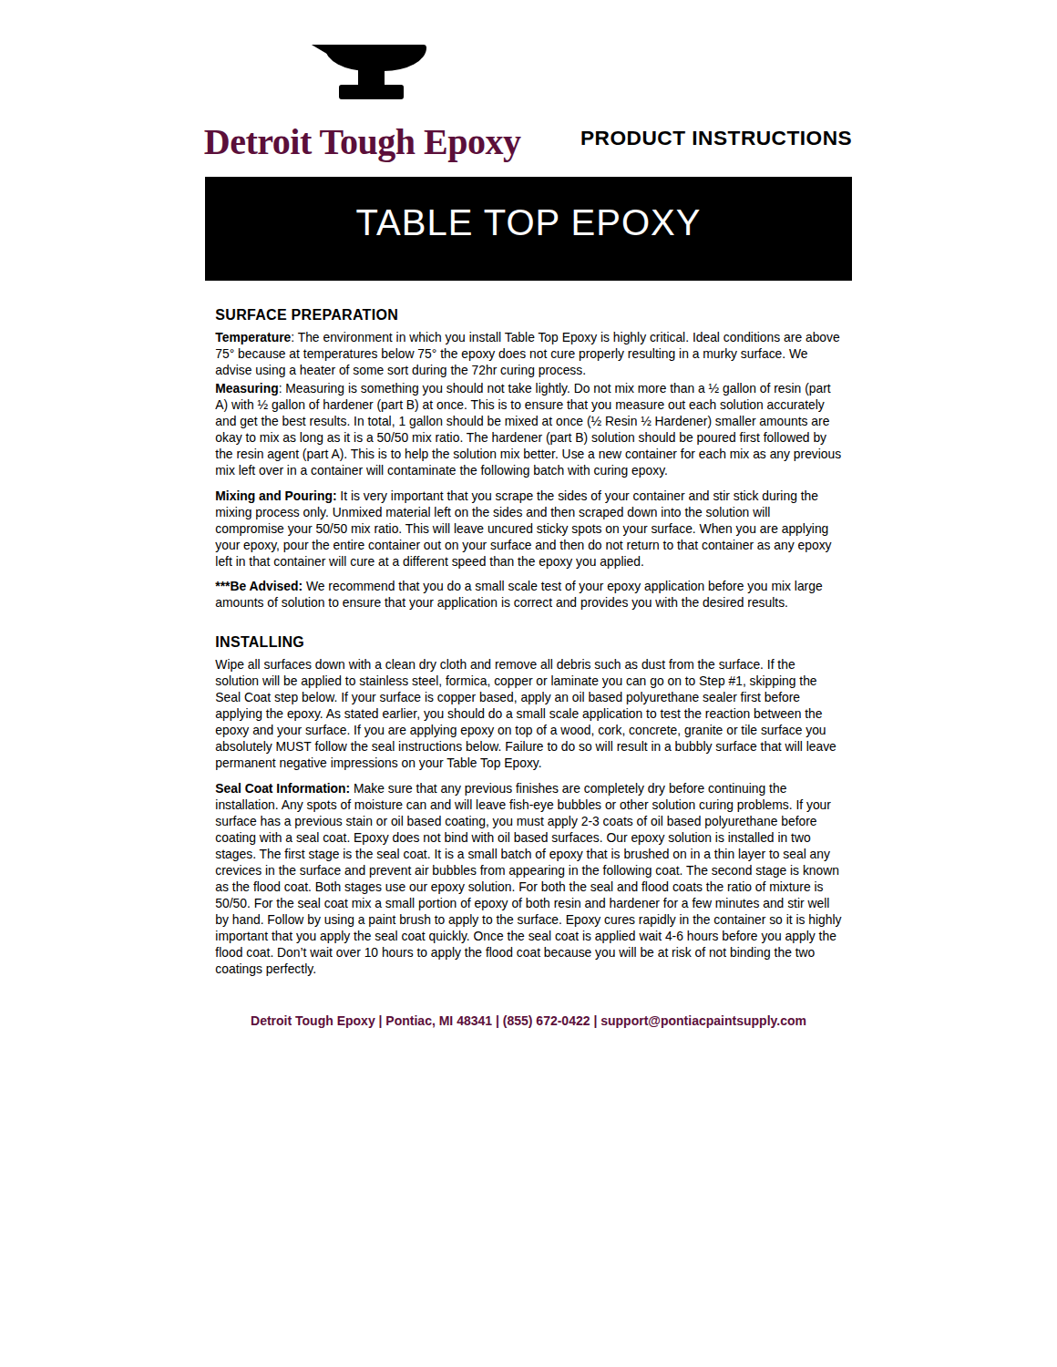Detroit Tough Epoxy
PRODUCT INSTRUCTIONS
TABLE TOP EPOXY
SURFACE PREPARATION
Temperature: The environment in which you install Table Top Epoxy is highly critical. Ideal conditions are above 75° because at temperatures below 75° the epoxy does not cure properly resulting in a murky surface. We advise using a heater of some sort during the 72hr curing process.
Measuring: Measuring is something you should not take lightly. Do not mix more than a ½ gallon of resin (part A) with ½ gallon of hardener (part B) at once. This is to ensure that you measure out each solution accurately and get the best results. In total, 1 gallon should be mixed at once (½ Resin ½ Hardener) smaller amounts are okay to mix as long as it is a 50/50 mix ratio. The hardener (part B) solution should be poured first followed by the resin agent (part A). This is to help the solution mix better. Use a new container for each mix as any previous mix left over in a container will contaminate the following batch with curing epoxy.
Mixing and Pouring: It is very important that you scrape the sides of your container and stir stick during the mixing process only. Unmixed material left on the sides and then scraped down into the solution will compromise your 50/50 mix ratio. This will leave uncured sticky spots on your surface. When you are applying your epoxy, pour the entire container out on your surface and then do not return to that container as any epoxy left in that container will cure at a different speed than the epoxy you applied.
***Be Advised: We recommend that you do a small scale test of your epoxy application before you mix large amounts of solution to ensure that your application is correct and provides you with the desired results.
INSTALLING
Wipe all surfaces down with a clean dry cloth and remove all debris such as dust from the surface. If the solution will be applied to stainless steel, formica, copper or laminate you can go on to Step #1, skipping the Seal Coat step below. If your surface is copper based, apply an oil based polyurethane sealer first before applying the epoxy. As stated earlier, you should do a small scale application to test the reaction between the epoxy and your surface. If you are applying epoxy on top of a wood, cork, concrete, granite or tile surface you absolutely MUST follow the seal instructions below. Failure to do so will result in a bubbly surface that will leave permanent negative impressions on your Table Top Epoxy.
Seal Coat Information: Make sure that any previous finishes are completely dry before continuing the installation. Any spots of moisture can and will leave fish-eye bubbles or other solution curing problems. If your surface has a previous stain or oil based coating, you must apply 2-3 coats of oil based polyurethane before coating with a seal coat. Epoxy does not bind with oil based surfaces. Our epoxy solution is installed in two stages. The first stage is the seal coat. It is a small batch of epoxy that is brushed on in a thin layer to seal any crevices in the surface and prevent air bubbles from appearing in the following coat. The second stage is known as the flood coat. Both stages use our epoxy solution. For both the seal and flood coats the ratio of mixture is 50/50. For the seal coat mix a small portion of epoxy of both resin and hardener for a few minutes and stir well by hand. Follow by using a paint brush to apply to the surface. Epoxy cures rapidly in the container so it is highly important that you apply the seal coat quickly. Once the seal coat is applied wait 4-6 hours before you apply the flood coat. Don’t wait over 10 hours to apply the flood coat because you will be at risk of not binding the two coatings perfectly.
Detroit Tough Epoxy | Pontiac, MI 48341 | (855) 672-0422 | support@pontiacpaintsupply.com